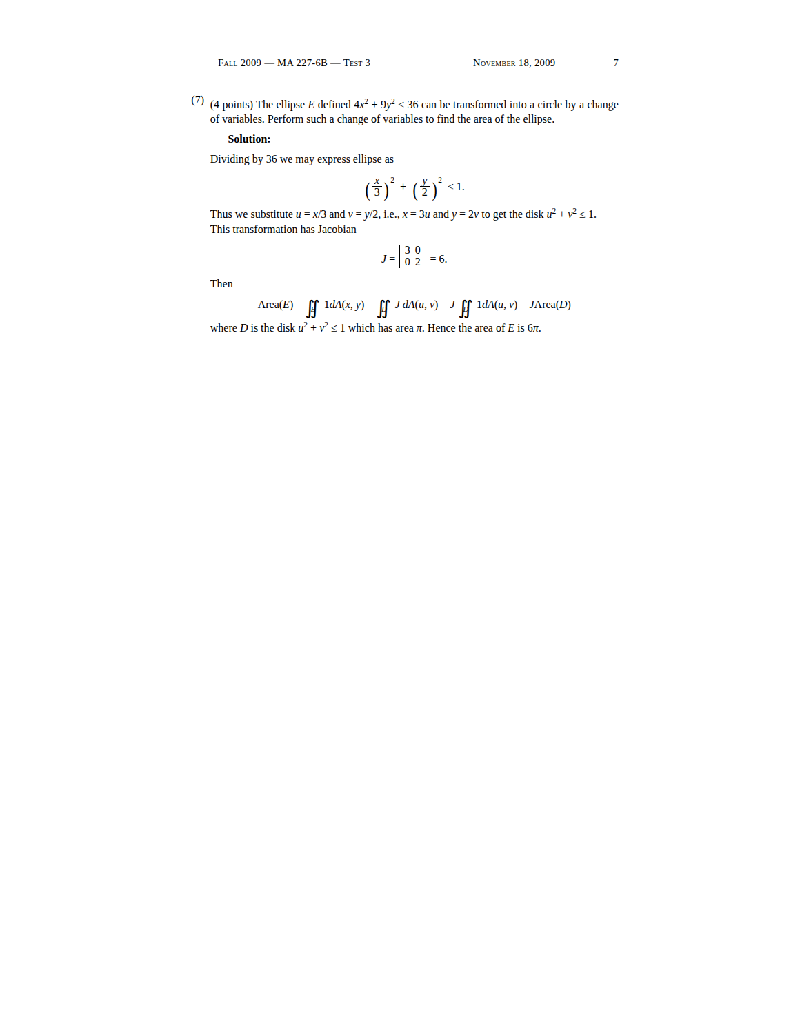Fall 2009 — MA 227-6B — Test 3 November 18, 2009 7
(7)
(4 points) The ellipse E defined 4x2 + 9y2 ≤ 36 can be transformed into a circle by a change of variables. Perform such a change of variables to find the area of the ellipse.
Solution:
Dividing by 36 we may express ellipse as
(x 3) 2 + (y 2) 2 ≤ 1.
Thus we substitute u = x/3 and v = y/2, i.e., x = 3u and y = 2v to get the disk u2 + v2 ≤ 1. This transformation has Jacobian
J =
| 3 | 0 |
| 0 | 2 |
= 6.
Then
Area(E) = ∬E 1dA(x, y) = ∬D J dA(u, v) = J ∬D 1dA(u, v) = JArea(D)
where D is the disk u2 + v2 ≤ 1 which has area π. Hence the area of E is 6π.